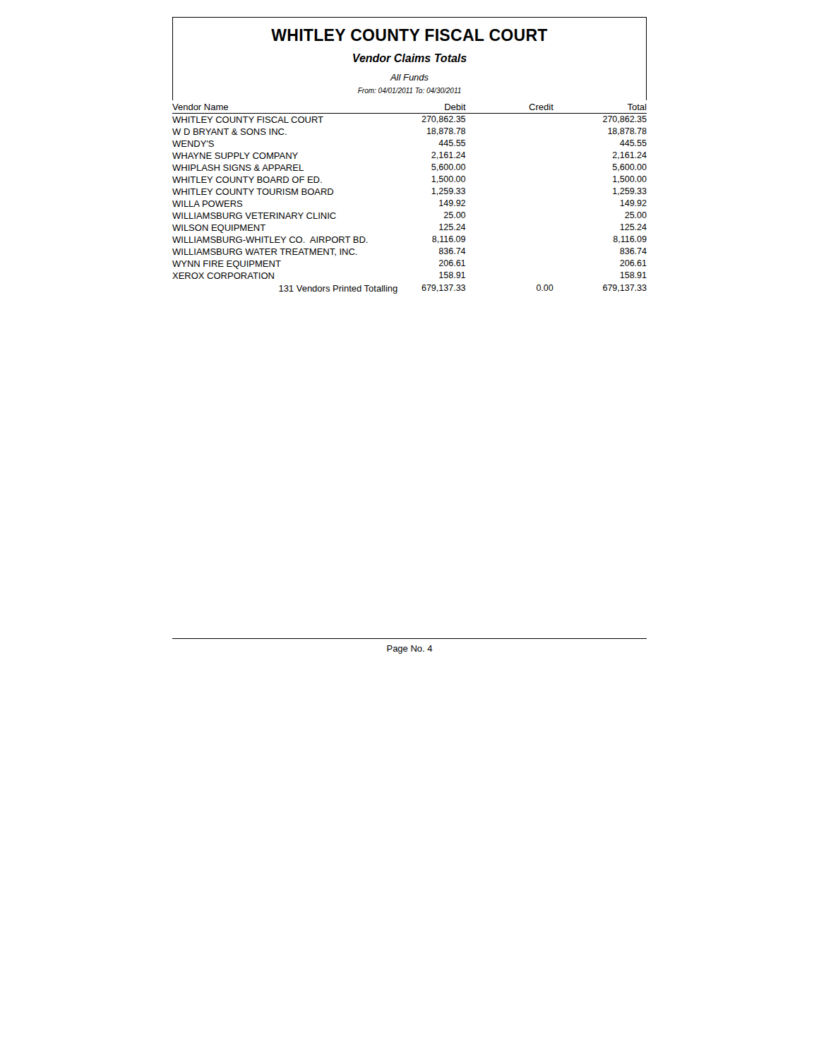WHITLEY COUNTY FISCAL COURT
Vendor Claims Totals
All Funds
From: 04/01/2011 To: 04/30/2011
| Vendor Name | Debit | Credit | Total |
| --- | --- | --- | --- |
| WHITLEY COUNTY FISCAL COURT | 270,862.35 | | 270,862.35 |
| W D BRYANT & SONS INC. | 18,878.78 | | 18,878.78 |
| WENDY'S | 445.55 | | 445.55 |
| WHAYNE SUPPLY COMPANY | 2,161.24 | | 2,161.24 |
| WHIPLASH SIGNS & APPAREL | 5,600.00 | | 5,600.00 |
| WHITLEY COUNTY BOARD OF ED. | 1,500.00 | | 1,500.00 |
| WHITLEY COUNTY TOURISM BOARD | 1,259.33 | | 1,259.33 |
| WILLA POWERS | 149.92 | | 149.92 |
| WILLIAMSBURG VETERINARY CLINIC | 25.00 | | 25.00 |
| WILSON EQUIPMENT | 125.24 | | 125.24 |
| WILLIAMSBURG-WHITLEY CO. AIRPORT BD. | 8,116.09 | | 8,116.09 |
| WILLIAMSBURG WATER TREATMENT, INC. | 836.74 | | 836.74 |
| WYNN FIRE EQUIPMENT | 206.61 | | 206.61 |
| XEROX CORPORATION | 158.91 | | 158.91 |
| 131 Vendors Printed Totalling | 679,137.33 | 0.00 | 679,137.33 |
Page No. 4